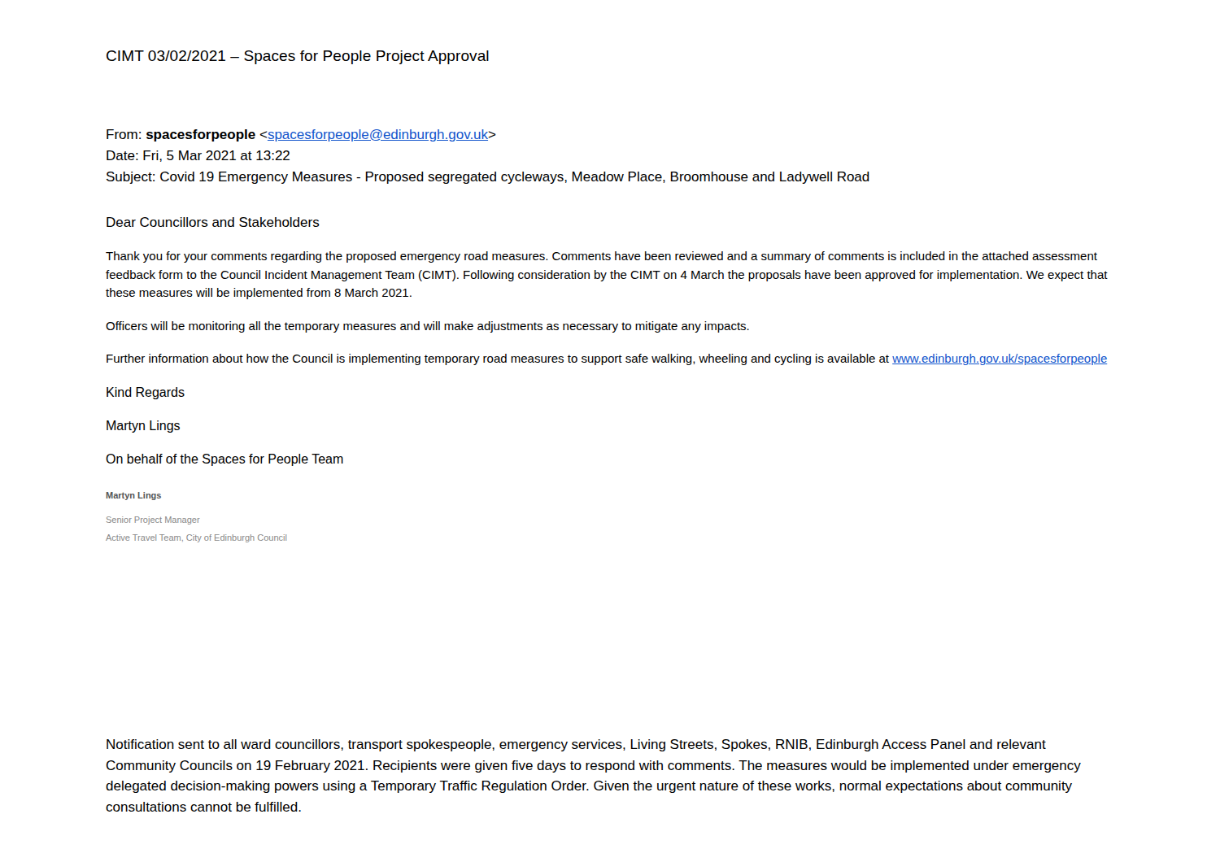CIMT 03/02/2021 – Spaces for People Project Approval
From: spacesforpeople <spacesforpeople@edinburgh.gov.uk>
Date: Fri, 5 Mar 2021 at 13:22
Subject: Covid 19 Emergency Measures - Proposed segregated cycleways, Meadow Place, Broomhouse and Ladywell Road
Dear Councillors and Stakeholders
Thank you for your comments regarding the proposed emergency road measures. Comments have been reviewed and a summary of comments is included in the attached assessment feedback form to the Council Incident Management Team (CIMT). Following consideration by the CIMT on 4 March the proposals have been approved for implementation. We expect that these measures will be implemented from 8 March 2021.
Officers will be monitoring all the temporary measures and will make adjustments as necessary to mitigate any impacts.
Further information about how the Council is implementing temporary road measures to support safe walking, wheeling and cycling is available at www.edinburgh.gov.uk/spacesforpeople
Kind Regards
Martyn Lings
On behalf of the Spaces for People Team
Martyn Lings
Senior Project Manager
Active Travel Team, City of Edinburgh Council
Notification sent to all ward councillors, transport spokespeople, emergency services, Living Streets, Spokes, RNIB, Edinburgh Access Panel and relevant Community Councils on 19 February 2021. Recipients were given five days to respond with comments. The measures would be implemented under emergency delegated decision-making powers using a Temporary Traffic Regulation Order. Given the urgent nature of these works, normal expectations about community consultations cannot be fulfilled.